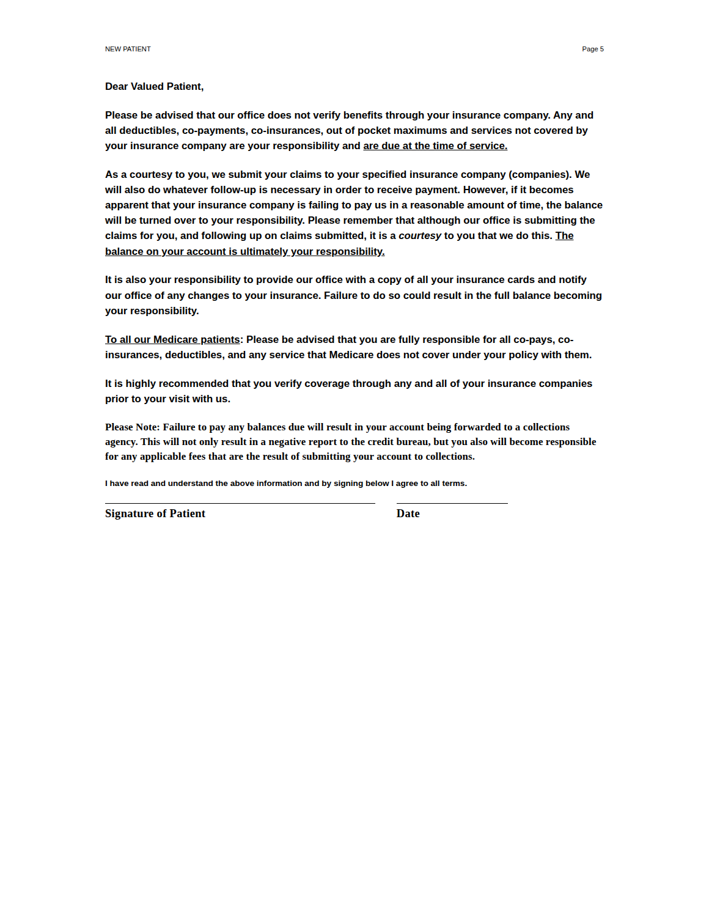NEW PATIENT Page 5
Dear Valued Patient,
Please be advised that our office does not verify benefits through your insurance company. Any and all deductibles, co-payments, co-insurances, out of pocket maximums and services not covered by your insurance company are your responsibility and are due at the time of service.
As a courtesy to you, we submit your claims to your specified insurance company (companies). We will also do whatever follow-up is necessary in order to receive payment. However, if it becomes apparent that your insurance company is failing to pay us in a reasonable amount of time, the balance will be turned over to your responsibility. Please remember that although our office is submitting the claims for you, and following up on claims submitted, it is a courtesy to you that we do this. The balance on your account is ultimately your responsibility.
It is also your responsibility to provide our office with a copy of all your insurance cards and notify our office of any changes to your insurance. Failure to do so could result in the full balance becoming your responsibility.
To all our Medicare patients: Please be advised that you are fully responsible for all co-pays, co-insurances, deductibles, and any service that Medicare does not cover under your policy with them.
It is highly recommended that you verify coverage through any and all of your insurance companies prior to your visit with us.
Please Note: Failure to pay any balances due will result in your account being forwarded to a collections agency. This will not only result in a negative report to the credit bureau, but you also will become responsible for any applicable fees that are the result of submitting your account to collections.
I have read and understand the above information and by signing below I agree to all terms.
Signature of Patient
Date